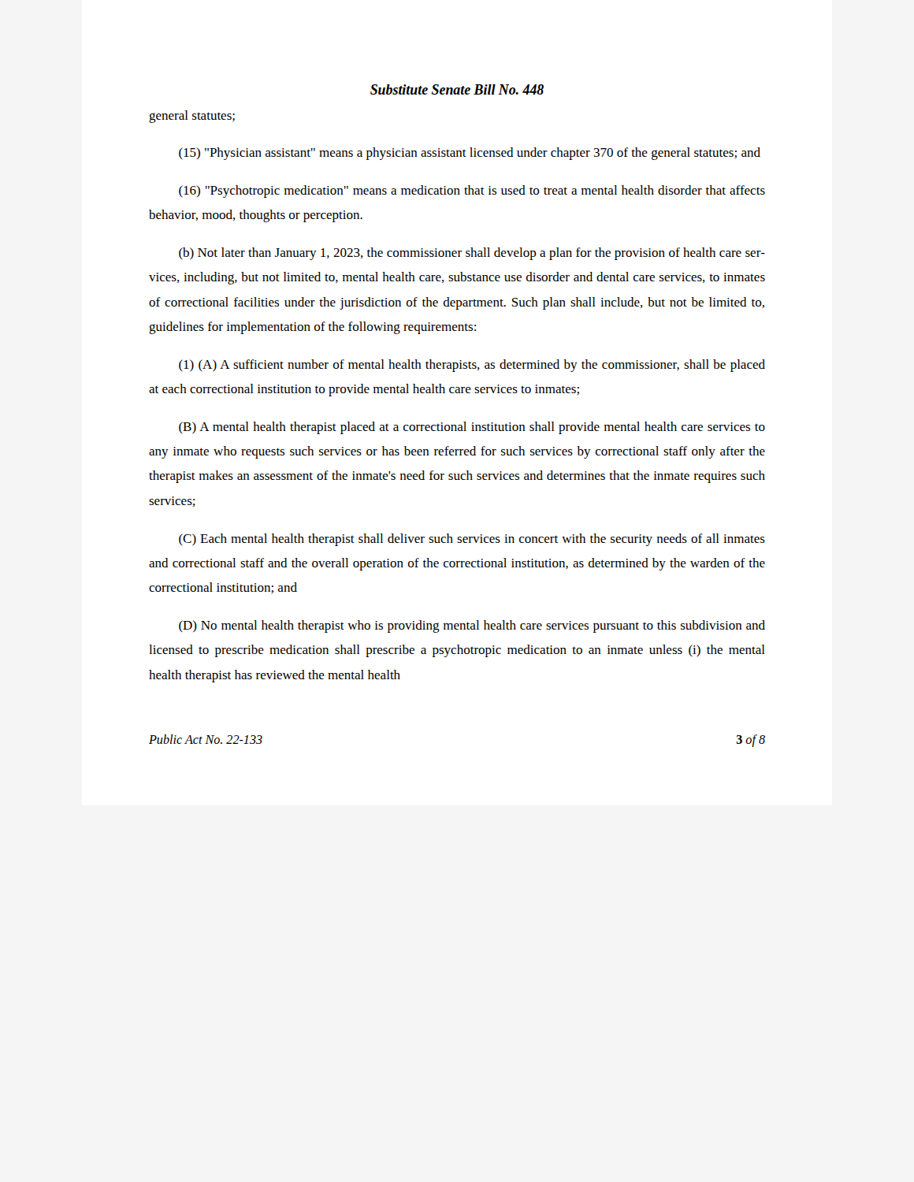Substitute Senate Bill No. 448
general statutes;
(15) "Physician assistant" means a physician assistant licensed under chapter 370 of the general statutes; and
(16) "Psychotropic medication" means a medication that is used to treat a mental health disorder that affects behavior, mood, thoughts or perception.
(b) Not later than January 1, 2023, the commissioner shall develop a plan for the provision of health care services, including, but not limited to, mental health care, substance use disorder and dental care services, to inmates of correctional facilities under the jurisdiction of the department. Such plan shall include, but not be limited to, guidelines for implementation of the following requirements:
(1) (A) A sufficient number of mental health therapists, as determined by the commissioner, shall be placed at each correctional institution to provide mental health care services to inmates;
(B) A mental health therapist placed at a correctional institution shall provide mental health care services to any inmate who requests such services or has been referred for such services by correctional staff only after the therapist makes an assessment of the inmate's need for such services and determines that the inmate requires such services;
(C) Each mental health therapist shall deliver such services in concert with the security needs of all inmates and correctional staff and the overall operation of the correctional institution, as determined by the warden of the correctional institution; and
(D) No mental health therapist who is providing mental health care services pursuant to this subdivision and licensed to prescribe medication shall prescribe a psychotropic medication to an inmate unless (i) the mental health therapist has reviewed the mental health
Public Act No. 22-133 3 of 8